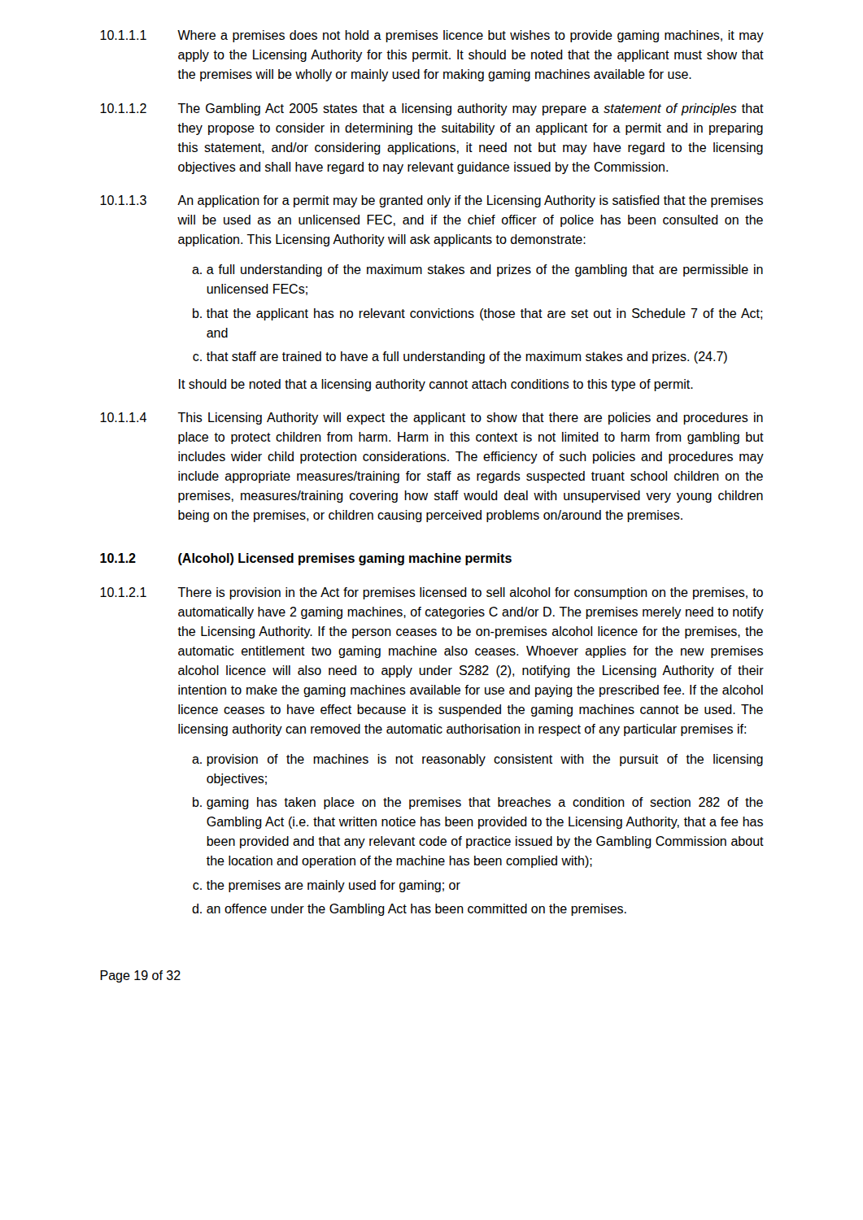10.1.1.1
Where a premises does not hold a premises licence but wishes to provide gaming machines, it may apply to the Licensing Authority for this permit. It should be noted that the applicant must show that the premises will be wholly or mainly used for making gaming machines available for use.
10.1.1.2
The Gambling Act 2005 states that a licensing authority may prepare a statement of principles that they propose to consider in determining the suitability of an applicant for a permit and in preparing this statement, and/or considering applications, it need not but may have regard to the licensing objectives and shall have regard to nay relevant guidance issued by the Commission.
10.1.1.3
An application for a permit may be granted only if the Licensing Authority is satisfied that the premises will be used as an unlicensed FEC, and if the chief officer of police has been consulted on the application. This Licensing Authority will ask applicants to demonstrate:
a full understanding of the maximum stakes and prizes of the gambling that are permissible in unlicensed FECs;
that the applicant has no relevant convictions (those that are set out in Schedule 7 of the Act; and
that staff are trained to have a full understanding of the maximum stakes and prizes. (24.7)
It should be noted that a licensing authority cannot attach conditions to this type of permit.
10.1.1.4
This Licensing Authority will expect the applicant to show that there are policies and procedures in place to protect children from harm. Harm in this context is not limited to harm from gambling but includes wider child protection considerations. The efficiency of such policies and procedures may include appropriate measures/training for staff as regards suspected truant school children on the premises, measures/training covering how staff would deal with unsupervised very young children being on the premises, or children causing perceived problems on/around the premises.
10.1.2 (Alcohol) Licensed premises gaming machine permits
10.1.2.1
There is provision in the Act for premises licensed to sell alcohol for consumption on the premises, to automatically have 2 gaming machines, of categories C and/or D. The premises merely need to notify the Licensing Authority. If the person ceases to be on-premises alcohol licence for the premises, the automatic entitlement two gaming machine also ceases. Whoever applies for the new premises alcohol licence will also need to apply under S282 (2), notifying the Licensing Authority of their intention to make the gaming machines available for use and paying the prescribed fee. If the alcohol licence ceases to have effect because it is suspended the gaming machines cannot be used. The licensing authority can removed the automatic authorisation in respect of any particular premises if:
provision of the machines is not reasonably consistent with the pursuit of the licensing objectives;
gaming has taken place on the premises that breaches a condition of section 282 of the Gambling Act (i.e. that written notice has been provided to the Licensing Authority, that a fee has been provided and that any relevant code of practice issued by the Gambling Commission about the location and operation of the machine has been complied with);
the premises are mainly used for gaming; or
an offence under the Gambling Act has been committed on the premises.
Page 19 of 32